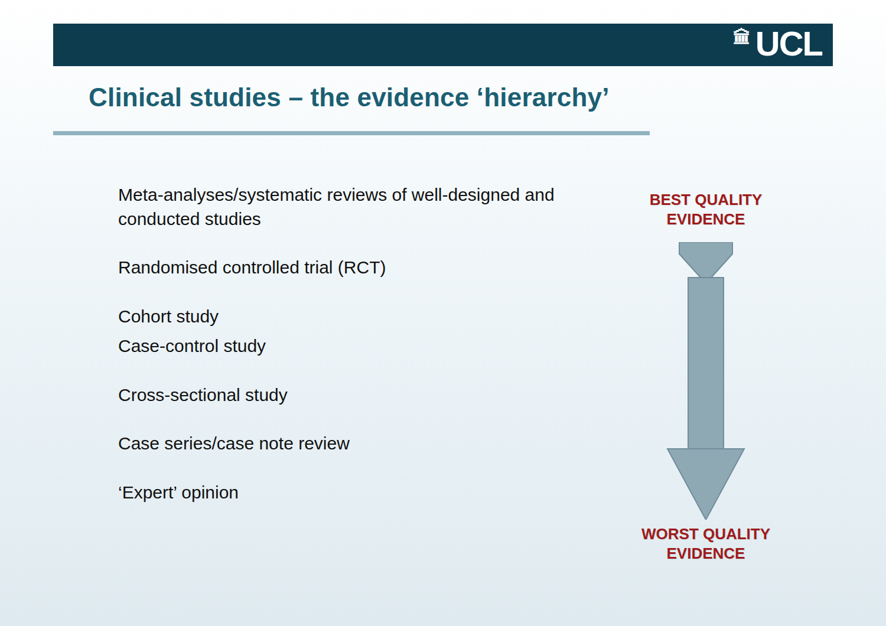🏛UCL
Clinical studies – the evidence ‘hierarchy’
Meta-analyses/systematic reviews of well-designed and conducted studies
Randomised controlled trial (RCT)
Cohort study
Case-control study
Cross-sectional study
Case series/case note review
‘Expert’ opinion
BEST QUALITY
EVIDENCE
WORST QUALITY
EVIDENCE